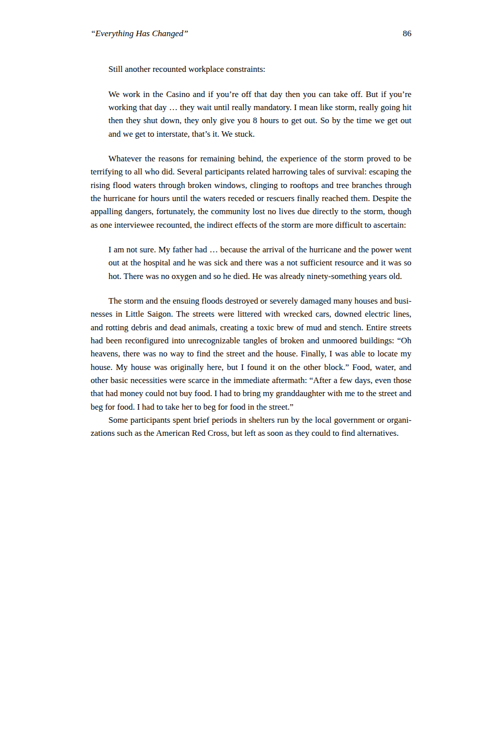“Everything Has Changed” 86
Still another recounted workplace constraints:
We work in the Casino and if you’re off that day then you can take off. But if you’re working that day … they wait until really mandatory. I mean like storm, really going hit then they shut down, they only give you 8 hours to get out. So by the time we get out and we get to interstate, that’s it. We stuck.
Whatever the reasons for remaining behind, the experience of the storm proved to be terrifying to all who did. Several participants related harrowing tales of survival: escaping the rising flood waters through broken windows, clinging to rooftops and tree branches through the hurricane for hours until the waters receded or rescuers finally reached them. Despite the appalling dangers, fortunately, the community lost no lives due directly to the storm, though as one interviewee recounted, the indirect effects of the storm are more difficult to ascertain:
I am not sure. My father had … because the arrival of the hurricane and the power went out at the hospital and he was sick and there was a not sufficient resource and it was so hot. There was no oxygen and so he died. He was already ninety-something years old.
The storm and the ensuing floods destroyed or severely damaged many houses and businesses in Little Saigon. The streets were littered with wrecked cars, downed electric lines, and rotting debris and dead animals, creating a toxic brew of mud and stench. Entire streets had been reconfigured into unrecognizable tangles of broken and unmoored buildings: “Oh heavens, there was no way to find the street and the house. Finally, I was able to locate my house. My house was originally here, but I found it on the other block.” Food, water, and other basic necessities were scarce in the immediate aftermath: “After a few days, even those that had money could not buy food. I had to bring my granddaughter with me to the street and beg for food. I had to take her to beg for food in the street.”
Some participants spent brief periods in shelters run by the local government or organizations such as the American Red Cross, but left as soon as they could to find alternatives.